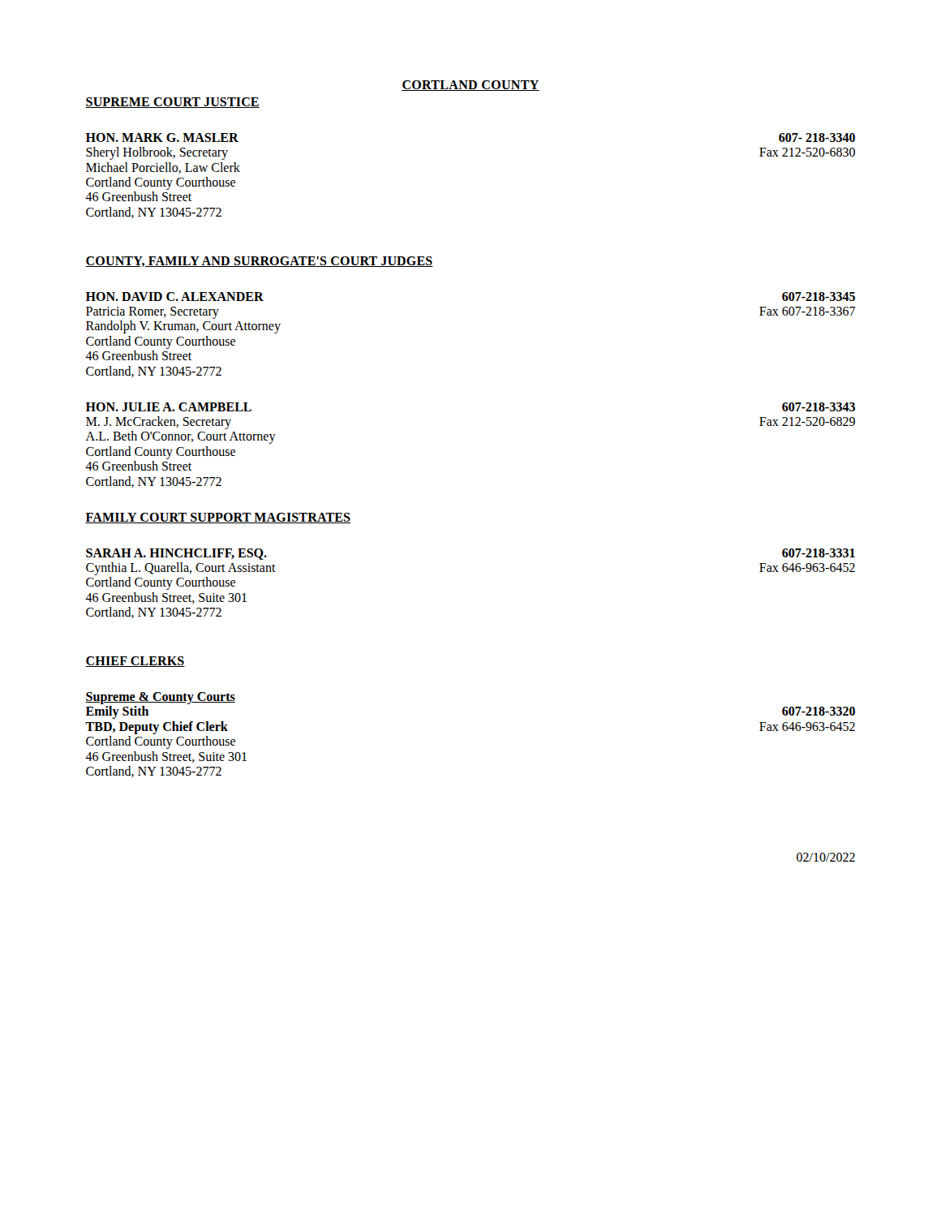CORTLAND COUNTY
SUPREME COURT JUSTICE
HON. MARK G. MASLER
Sheryl Holbrook, Secretary
Michael Porciello, Law Clerk
Cortland County Courthouse
46 Greenbush Street
Cortland, NY 13045-2772
607- 218-3340
Fax 212-520-6830
COUNTY, FAMILY AND SURROGATE'S COURT JUDGES
HON. DAVID C. ALEXANDER
Patricia Romer, Secretary
Randolph V. Kruman, Court Attorney
Cortland County Courthouse
46 Greenbush Street
Cortland, NY 13045-2772
607-218-3345
Fax 607-218-3367
HON. JULIE A. CAMPBELL
M. J. McCracken, Secretary
A.L. Beth O'Connor, Court Attorney
Cortland County Courthouse
46 Greenbush Street
Cortland, NY 13045-2772
607-218-3343
Fax 212-520-6829
FAMILY COURT SUPPORT MAGISTRATES
SARAH A. HINCHCLIFF, ESQ.
Cynthia L. Quarella, Court Assistant
Cortland County Courthouse
46 Greenbush Street, Suite 301
Cortland, NY 13045-2772
607-218-3331
Fax 646-963-6452
CHIEF CLERKS
Supreme & County Courts
Emily Stith
TBD, Deputy Chief Clerk
Cortland County Courthouse
46 Greenbush Street, Suite 301
Cortland, NY 13045-2772
607-218-3320
Fax 646-963-6452
02/10/2022